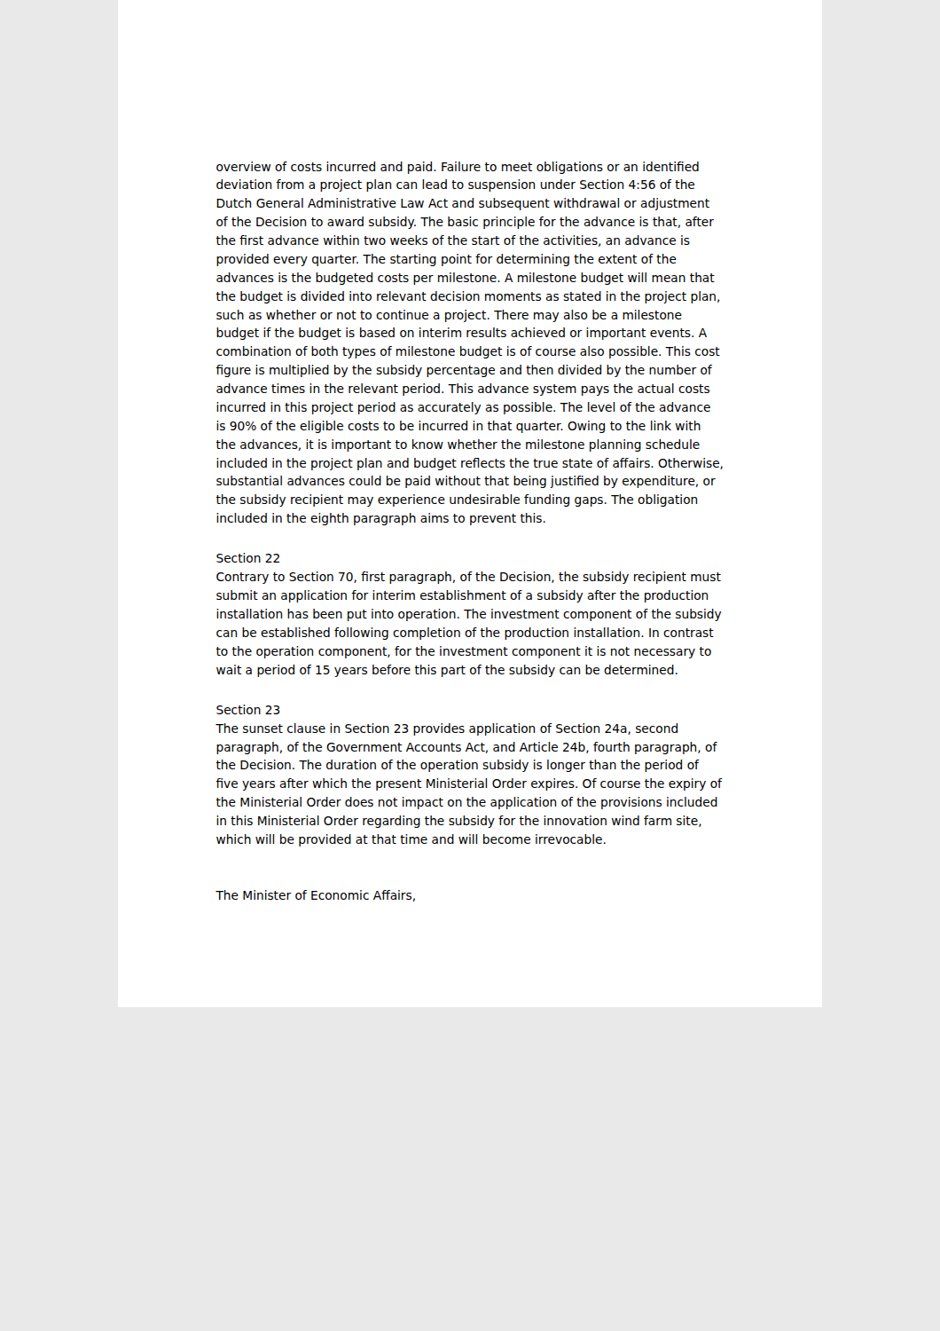overview of costs incurred and paid. Failure to meet obligations or an identified deviation from a project plan can lead to suspension under Section 4:56 of the Dutch General Administrative Law Act and subsequent withdrawal or adjustment of the Decision to award subsidy. The basic principle for the advance is that, after the first advance within two weeks of the start of the activities, an advance is provided every quarter. The starting point for determining the extent of the advances is the budgeted costs per milestone. A milestone budget will mean that the budget is divided into relevant decision moments as stated in the project plan, such as whether or not to continue a project. There may also be a milestone budget if the budget is based on interim results achieved or important events. A combination of both types of milestone budget is of course also possible. This cost figure is multiplied by the subsidy percentage and then divided by the number of advance times in the relevant period. This advance system pays the actual costs incurred in this project period as accurately as possible. The level of the advance is 90% of the eligible costs to be incurred in that quarter. Owing to the link with the advances, it is important to know whether the milestone planning schedule included in the project plan and budget reflects the true state of affairs. Otherwise, substantial advances could be paid without that being justified by expenditure, or the subsidy recipient may experience undesirable funding gaps. The obligation included in the eighth paragraph aims to prevent this.
Section 22
Contrary to Section 70, first paragraph, of the Decision, the subsidy recipient must submit an application for interim establishment of a subsidy after the production installation has been put into operation. The investment component of the subsidy can be established following completion of the production installation. In contrast to the operation component, for the investment component it is not necessary to wait a period of 15 years before this part of the subsidy can be determined.
Section 23
The sunset clause in Section 23 provides application of Section 24a, second paragraph, of the Government Accounts Act, and Article 24b, fourth paragraph, of the Decision. The duration of the operation subsidy is longer than the period of five years after which the present Ministerial Order expires. Of course the expiry of the Ministerial Order does not impact on the application of the provisions included in this Ministerial Order regarding the subsidy for the innovation wind farm site, which will be provided at that time and will become irrevocable.
The Minister of Economic Affairs,